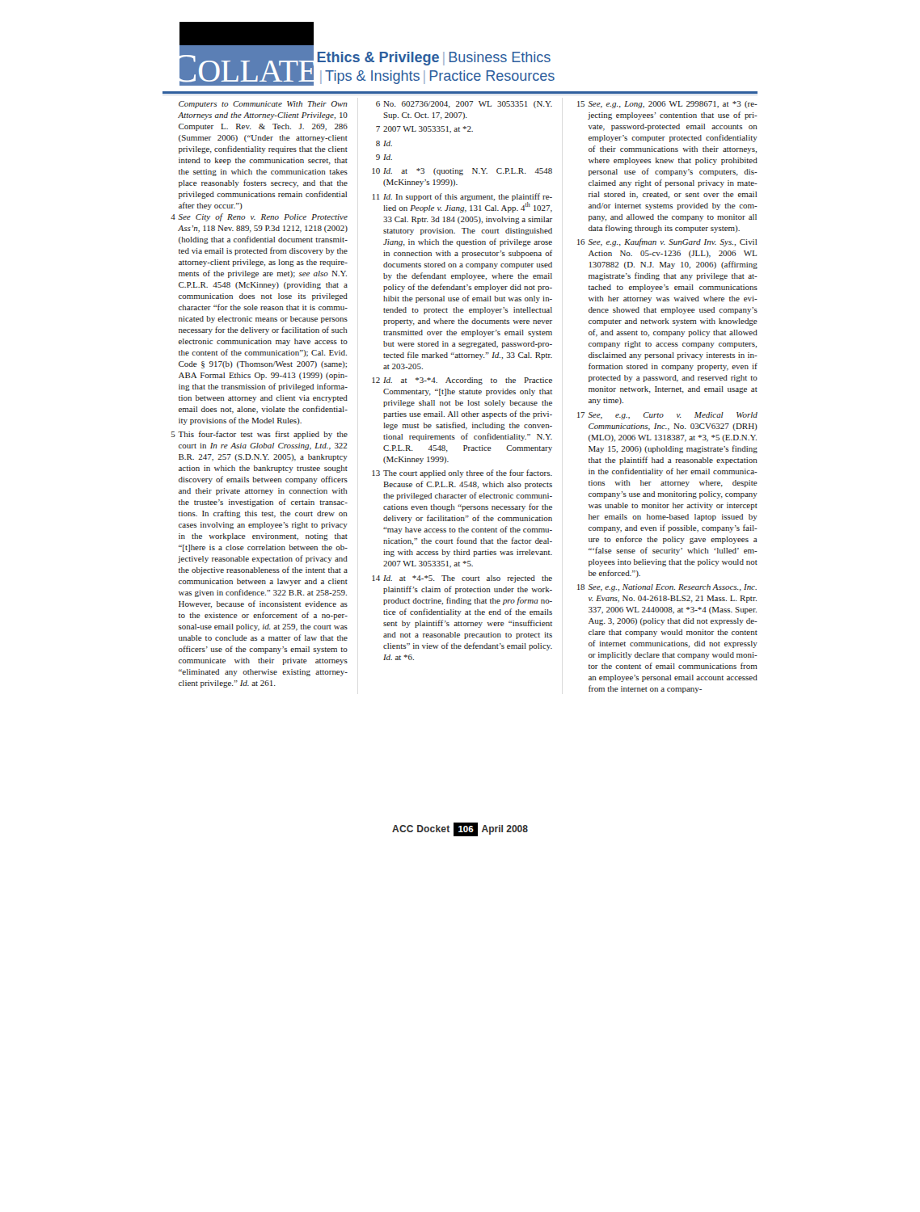COLLATERAL
Ethics & Privilege|Business Ethics
|Tips & Insights|Practice Resources
Computers to Communicate With Their Own Attorneys and the Attorney-Client Privilege, 10 Computer L. Rev. & Tech. J. 269, 286 (Summer 2006) (“Under the attorney-client privilege, confidentiality requires that the client intend to keep the communication secret, that the setting in which the communication takes place reasonably fosters secrecy, and that the privileged communications remain confidential after they occur.”)
4 See City of Reno v. Reno Police Protective Ass’n, 118 Nev. 889, 59 P.3d 1212, 1218 (2002) (holding that a confidential document transmitted via email is protected from discovery by the attorney-client privilege, as long as the requirements of the privilege are met); see also N.Y. C.P.L.R. 4548 (McKinney) (providing that a communication does not lose its privileged character “for the sole reason that it is communicated by electronic means or because persons necessary for the delivery or facilitation of such electronic communication may have access to the content of the communication”); Cal. Evid. Code § 917(b) (Thomson/West 2007) (same); ABA Formal Ethics Op. 99-413 (1999) (opining that the transmission of privileged information between attorney and client via encrypted email does not, alone, violate the confidentiality provisions of the Model Rules).
5 This four-factor test was first applied by the court in In re Asia Global Crossing, Ltd., 322 B.R. 247, 257 (S.D.N.Y. 2005), a bankruptcy action in which the bankruptcy trustee sought discovery of emails between company officers and their private attorney in connection with the trustee’s investigation of certain transactions. In crafting this test, the court drew on cases involving an employee’s right to privacy in the workplace environment, noting that “[t]here is a close correlation between the objectively reasonable expectation of privacy and the objective reasonableness of the intent that a communication between a lawyer and a client was given in confidence.” 322 B.R. at 258-259. However, because of inconsistent evidence as to the existence or enforcement of a no-personal-use email policy, id. at 259, the court was unable to conclude as a matter of law that the officers’ use of the company’s email system to communicate with their private attorneys “eliminated any otherwise existing attorney-client privilege.” Id. at 261.
6 No. 602736/2004, 2007 WL 3053351 (N.Y. Sup. Ct. Oct. 17, 2007).
72007 WL 3053351, at *2.
8 Id.
9 Id.
10 Id. at *3 (quoting N.Y. C.P.L.R. 4548 (McKinney’s 1999)).
11 Id. In support of this argument, the plaintiff relied on People v. Jiang, 131 Cal. App. 4th 1027, 33 Cal. Rptr. 3d 184 (2005), involving a similar statutory provision. The court distinguished Jiang, in which the question of privilege arose in connection with a prosecutor’s subpoena of documents stored on a company computer used by the defendant employee, where the email policy of the defendant’s employer did not prohibit the personal use of email but was only intended to protect the employer’s intellectual property, and where the documents were never transmitted over the employer’s email system but were stored in a segregated, password-protected file marked “attorney.” Id., 33 Cal. Rptr. at 203-205.
12 Id. at *3-*4. According to the Practice Commentary, “[t]he statute provides only that privilege shall not be lost solely because the parties use email. All other aspects of the privilege must be satisfied, including the conventional requirements of confidentiality.” N.Y. C.P.L.R. 4548, Practice Commentary (McKinney 1999).
13 The court applied only three of the four factors. Because of C.P.L.R. 4548, which also protects the privileged character of electronic communications even though “persons necessary for the delivery or facilitation” of the communication “may have access to the content of the communication,” the court found that the factor dealing with access by third parties was irrelevant. 2007 WL 3053351, at *5.
14 Id. at *4-*5. The court also rejected the plaintiff’s claim of protection under the work-product doctrine, finding that the pro forma notice of confidentiality at the end of the emails sent by plaintiff’s attorney were “insufficient and not a reasonable precaution to protect its clients” in view of the defendant’s email policy. Id. at *6.
15 See, e.g., Long, 2006 WL 2998671, at *3 (rejecting employees’ contention that use of private, password-protected email accounts on employer’s computer protected confidentiality of their communications with their attorneys, where employees knew that policy prohibited personal use of company’s computers, disclaimed any right of personal privacy in material stored in, created, or sent over the email and/or internet systems provided by the company, and allowed the company to monitor all data flowing through its computer system).
16 See, e.g., Kaufman v. SunGard Inv. Sys., Civil Action No. 05-cv-1236 (JLL), 2006 WL 1307882 (D. N.J. May 10, 2006) (affirming magistrate’s finding that any privilege that attached to employee’s email communications with her attorney was waived where the evidence showed that employee used company’s computer and network system with knowledge of, and assent to, company policy that allowed company right to access company computers, disclaimed any personal privacy interests in information stored in company property, even if protected by a password, and reserved right to monitor network, Internet, and email usage at any time).
17 See, e.g., Curto v. Medical World Communications, Inc., No. 03CV6327 (DRH)(MLO), 2006 WL 1318387, at *3, *5 (E.D.N.Y. May 15, 2006) (upholding magistrate’s finding that the plaintiff had a reasonable expectation in the confidentiality of her email communications with her attorney where, despite company’s use and monitoring policy, company was unable to monitor her activity or intercept her emails on home-based laptop issued by company, and even if possible, company’s failure to enforce the policy gave employees a “‘false sense of security’ which ‘lulled’ employees into believing that the policy would not be enforced.”).
18 See, e.g., National Econ. Research Assocs., Inc. v. Evans, No. 04-2618-BLS2, 21 Mass. L. Rptr. 337, 2006 WL 2440008, at *3-*4 (Mass. Super. Aug. 3, 2006) (policy that did not expressly declare that company would monitor the content of internet communications, did not expressly or implicitly declare that company would monitor the content of email communications from an employee’s personal email account accessed from the internet on a company-
ACC Docket 106 April 2008